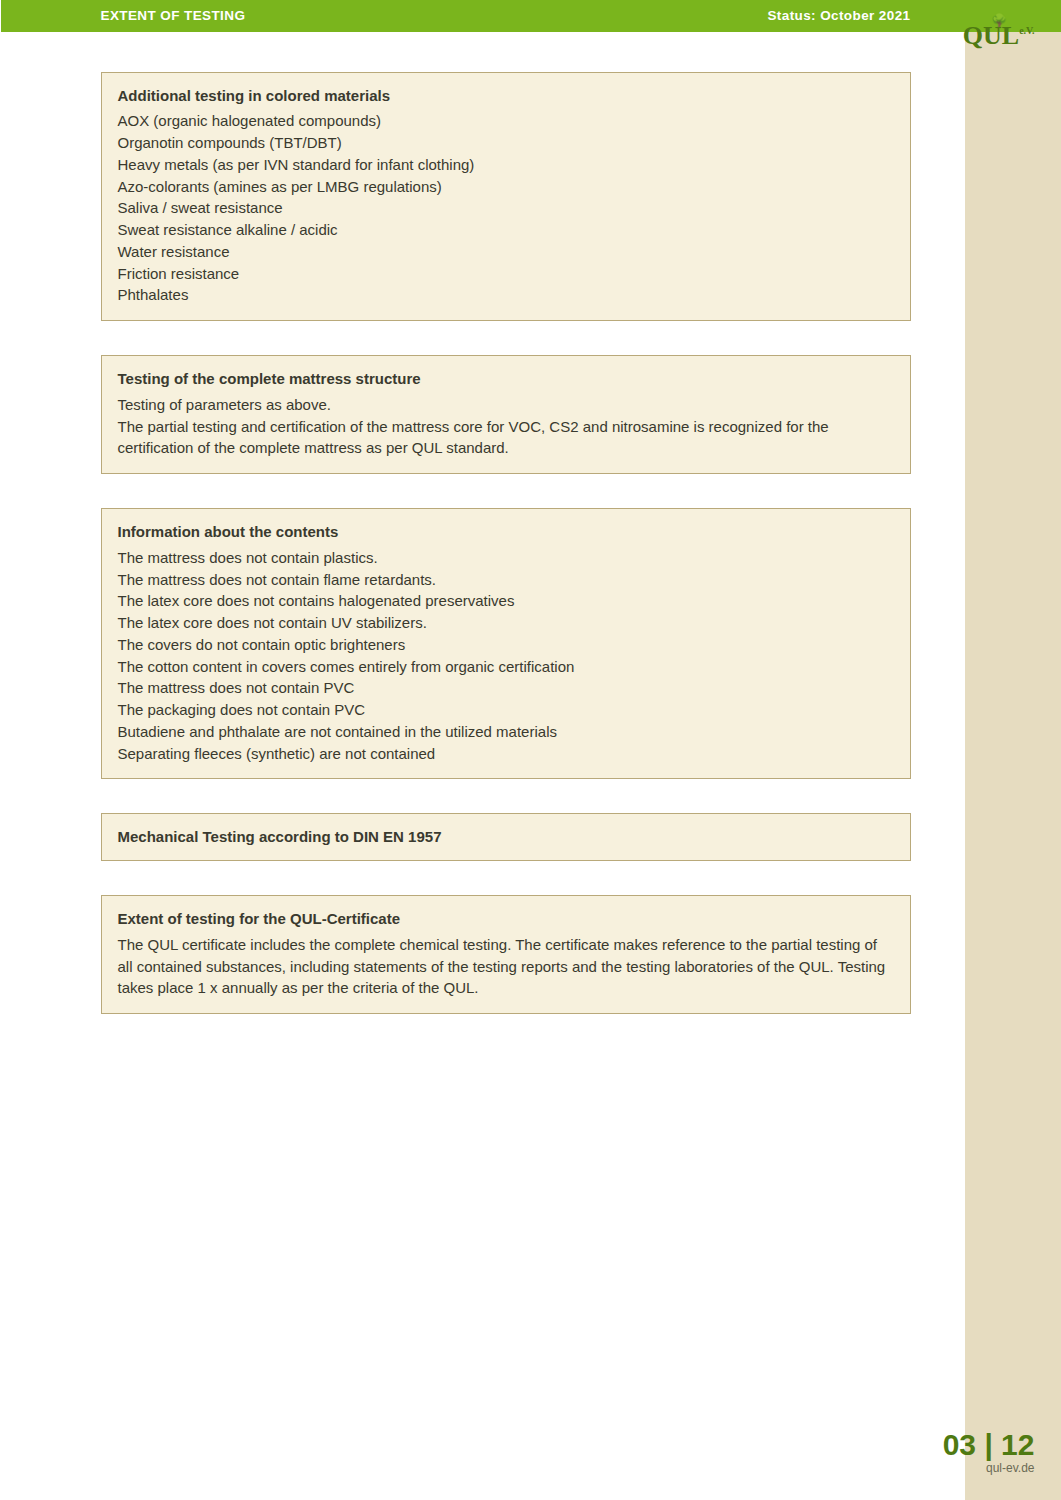Extent of testing Status: October 2021
🌳 QULe.V.
Additional testing in colored materials
AOX (organic halogenated compounds)
Organotin compounds (TBT/DBT)
Heavy metals (as per IVN standard for infant clothing)
Azo-colorants (amines as per LMBG regulations)
Saliva / sweat resistance
Sweat resistance alkaline / acidic
Water resistance
Friction resistance
Phthalates
Testing of the complete mattress structure
Testing of parameters as above.
The partial testing and certification of the mattress core for VOC, CS2 and nitrosamine is recognized for the certification of the complete mattress as per QUL standard.
Information about the contents
The mattress does not contain plastics.
The mattress does not contain flame retardants.
The latex core does not contains halogenated preservatives
The latex core does not contain UV stabilizers.
The covers do not contain optic brighteners
The cotton content in covers comes entirely from organic certification
The mattress does not contain PVC
The packaging does not contain PVC
Butadiene and phthalate are not contained in the utilized materials
Separating fleeces (synthetic) are not contained
Mechanical Testing according to DIN EN 1957
Extent of testing for the QUL-Certificate
The QUL certificate includes the complete chemical testing. The certificate makes reference to the partial testing of all contained substances, including statements of the testing reports and the testing laboratories of the QUL. Testing takes place 1 x annually as per the criteria of the QUL.
03 | 12 qul-ev.de